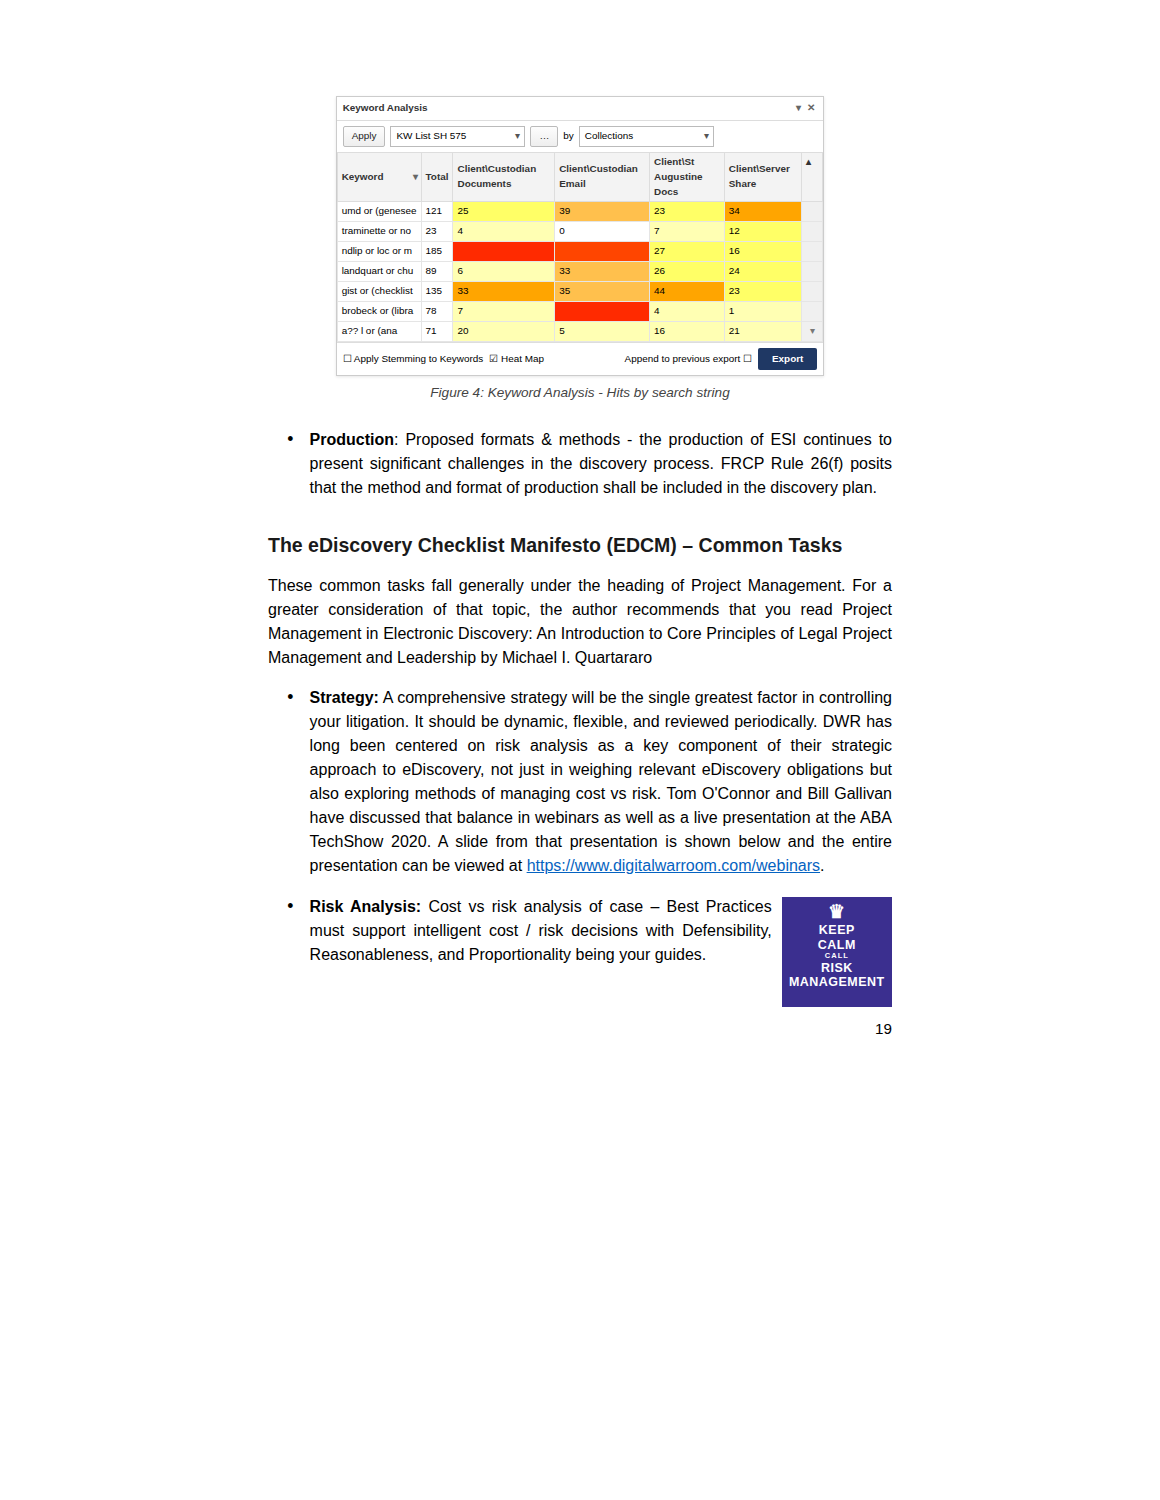Keyword Analysis ▾ ✕
Apply KW List SH 575 … by Collections
| Keyword | Total | Client\Custodian Documents | Client\Custodian Email | Client\St Augustine Docs | Client\Server Share | ▴ |
| --- | --- | --- | --- | --- | --- | --- |
| umd or (genesee | 121 | 25 | 39 | 23 | 34 | |
| traminette or no | 23 | 4 | 0 | 7 | 12 | |
| ndlip or loc or m | 185 | 63 | 79 | 27 | 16 | |
| landquart or chu | 89 | 6 | 33 | 26 | 24 | |
| gist or (checklist | 135 | 33 | 35 | 44 | 23 | |
| brobeck or (libra | 78 | 7 | 66 | 4 | 1 | |
| a?? l or (ana | 71 | 20 | 5 | 16 | 21 | ▾ |
☐ Apply Stemming to Keywords ☑ Heat Map Append to previous export ☐ Export
Figure 4: Keyword Analysis - Hits by search string
Production: Proposed formats & methods - the production of ESI continues to present significant challenges in the discovery process. FRCP Rule 26(f) posits that the method and format of production shall be included in the discovery plan.
The eDiscovery Checklist Manifesto (EDCM) – Common Tasks
These common tasks fall generally under the heading of Project Management. For a greater consideration of that topic, the author recommends that you read Project Management in Electronic Discovery: An Introduction to Core Principles of Legal Project Management and Leadership by Michael I. Quartararo
Strategy: A comprehensive strategy will be the single greatest factor in controlling your litigation. It should be dynamic, flexible, and reviewed periodically. DWR has long been centered on risk analysis as a key component of their strategic approach to eDiscovery, not just in weighing relevant eDiscovery obligations but also exploring methods of managing cost vs risk. Tom O'Connor and Bill Gallivan have discussed that balance in webinars as well as a live presentation at the ABA TechShow 2020. A slide from that presentation is shown below and the entire presentation can be viewed at https://www.digitalwarroom.com/webinars.
♛ KEEP
CALM CALL RISK
MANAGEMENT
Risk Analysis: Cost vs risk analysis of case – Best Practices must support intelligent cost / risk decisions with Defensibility, Reasonableness, and Proportionality being your guides.
19